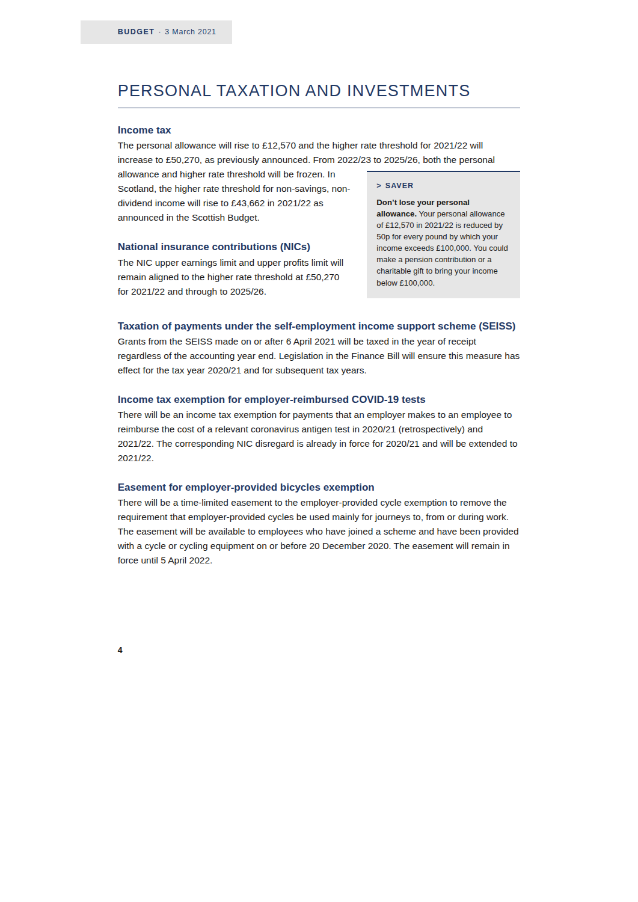BUDGET·3 March 2021
Personal taxation and investments
Income tax
The personal allowance will rise to £12,570 and the higher rate threshold for 2021/22 will increase to £50,270, as previously announced. From 2022/23 to 2025/26, both the personal
>SAVER
Don’t lose your personal allowance. Your personal allowance of £12,570 in 2021/22 is reduced by 50p for every pound by which your income exceeds £100,000. You could make a pension contribution or a charitable gift to bring your income below £100,000.
allowance and higher rate threshold will be frozen. In Scotland, the higher rate threshold for non-savings, non-dividend income will rise to £43,662 in 2021/22 as announced in the Scottish Budget.
National insurance contributions (NICs)
The NIC upper earnings limit and upper profits limit will remain aligned to the higher rate threshold at £50,270 for 2021/22 and through to 2025/26.
Taxation of payments under the self-employment income support scheme (SEISS)
Grants from the SEISS made on or after 6 April 2021 will be taxed in the year of receipt regardless of the accounting year end. Legislation in the Finance Bill will ensure this measure has effect for the tax year 2020/21 and for subsequent tax years.
Income tax exemption for employer-reimbursed COVID-19 tests
There will be an income tax exemption for payments that an employer makes to an employee to reimburse the cost of a relevant coronavirus antigen test in 2020/21 (retrospectively) and 2021/22. The corresponding NIC disregard is already in force for 2020/21 and will be extended to 2021/22.
Easement for employer-provided bicycles exemption
There will be a time-limited easement to the employer-provided cycle exemption to remove the requirement that employer-provided cycles be used mainly for journeys to, from or during work. The easement will be available to employees who have joined a scheme and have been provided with a cycle or cycling equipment on or before 20 December 2020. The easement will remain in force until 5 April 2022.
4